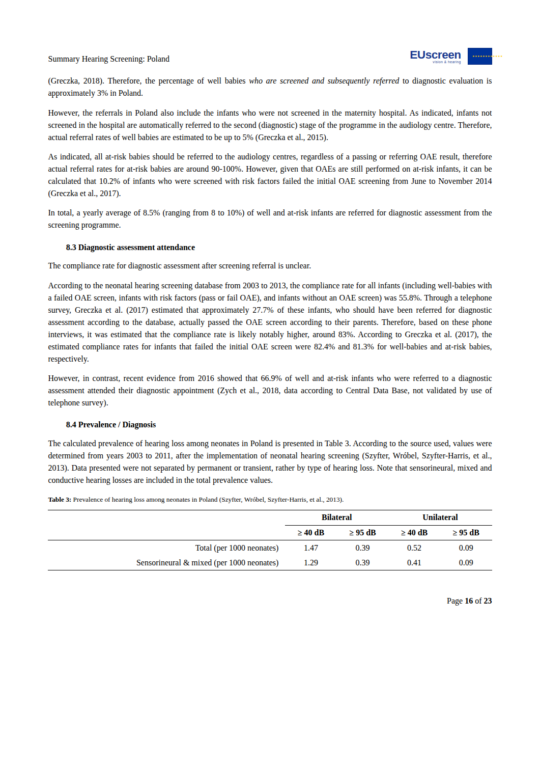Summary Hearing Screening: Poland
EU screen vision & hearing
(Greczka, 2018). Therefore, the percentage of well babies who are screened and subsequently referred to diagnostic evaluation is approximately 3% in Poland.
However, the referrals in Poland also include the infants who were not screened in the maternity hospital. As indicated, infants not screened in the hospital are automatically referred to the second (diagnostic) stage of the programme in the audiology centre. Therefore, actual referral rates of well babies are estimated to be up to 5% (Greczka et al., 2015).
As indicated, all at-risk babies should be referred to the audiology centres, regardless of a passing or referring OAE result, therefore actual referral rates for at-risk babies are around 90-100%. However, given that OAEs are still performed on at-risk infants, it can be calculated that 10.2% of infants who were screened with risk factors failed the initial OAE screening from June to November 2014 (Greczka et al., 2017).
In total, a yearly average of 8.5% (ranging from 8 to 10%) of well and at-risk infants are referred for diagnostic assessment from the screening programme.
8.3 Diagnostic assessment attendance
The compliance rate for diagnostic assessment after screening referral is unclear.
According to the neonatal hearing screening database from 2003 to 2013, the compliance rate for all infants (including well-babies with a failed OAE screen, infants with risk factors (pass or fail OAE), and infants without an OAE screen) was 55.8%. Through a telephone survey, Greczka et al. (2017) estimated that approximately 27.7% of these infants, who should have been referred for diagnostic assessment according to the database, actually passed the OAE screen according to their parents. Therefore, based on these phone interviews, it was estimated that the compliance rate is likely notably higher, around 83%. According to Greczka et al. (2017), the estimated compliance rates for infants that failed the initial OAE screen were 82.4% and 81.3% for well-babies and at-risk babies, respectively.
However, in contrast, recent evidence from 2016 showed that 66.9% of well and at-risk infants who were referred to a diagnostic assessment attended their diagnostic appointment (Zych et al., 2018, data according to Central Data Base, not validated by use of telephone survey).
8.4 Prevalence / Diagnosis
The calculated prevalence of hearing loss among neonates in Poland is presented in Table 3. According to the source used, values were determined from years 2003 to 2011, after the implementation of neonatal hearing screening (Szyfter, Wróbel, Szyfter-Harris, et al., 2013). Data presented were not separated by permanent or transient, rather by type of hearing loss. Note that sensorineural, mixed and conductive hearing losses are included in the total prevalence values.
Table 3: Prevalence of hearing loss among neonates in Poland (Szyfter, Wróbel, Szyfter-Harris, et al., 2013).
| | Bilateral | Unilateral |
| | ≥ 40 dB | ≥ 95 dB | ≥ 40 dB | ≥ 95 dB |
| Total (per 1000 neonates) | 1.47 | 0.39 | 0.52 | 0.09 |
| Sensorineural & mixed (per 1000 neonates) | 1.29 | 0.39 | 0.41 | 0.09 |
Page 16 of 23